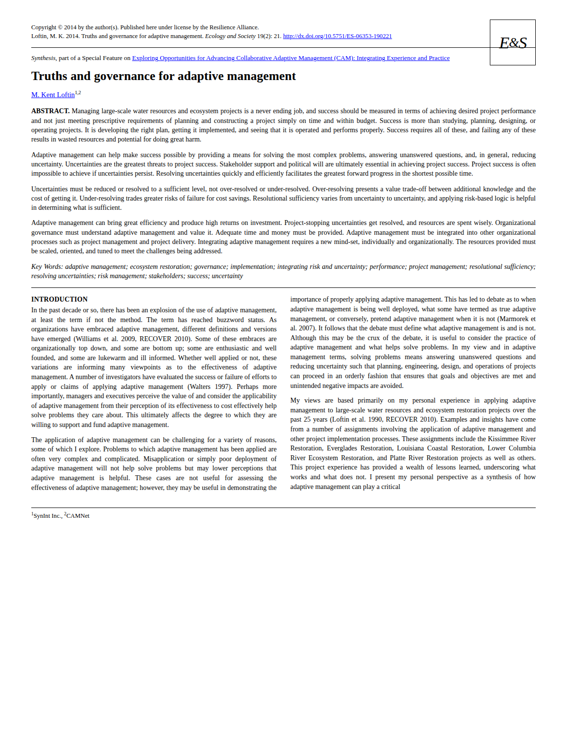E&S
Copyright © 2014 by the author(s). Published here under license by the Resilience Alliance.
Loftin, M. K. 2014. Truths and governance for adaptive management. Ecology and Society 19(2): 21. http://dx.doi.org/10.5751/ES-06353-190221
Synthesis, part of a Special Feature on Exploring Opportunities for Advancing Collaborative Adaptive Management (CAM): Integrating Experience and Practice
Truths and governance for adaptive management
M. Kent Loftin1,2
ABSTRACT. Managing large-scale water resources and ecosystem projects is a never ending job, and success should be measured in terms of achieving desired project performance and not just meeting prescriptive requirements of planning and constructing a project simply on time and within budget. Success is more than studying, planning, designing, or operating projects. It is developing the right plan, getting it implemented, and seeing that it is operated and performs properly. Success requires all of these, and failing any of these results in wasted resources and potential for doing great harm.
Adaptive management can help make success possible by providing a means for solving the most complex problems, answering unanswered questions, and, in general, reducing uncertainty. Uncertainties are the greatest threats to project success. Stakeholder support and political will are ultimately essential in achieving project success. Project success is often impossible to achieve if uncertainties persist. Resolving uncertainties quickly and efficiently facilitates the greatest forward progress in the shortest possible time.
Uncertainties must be reduced or resolved to a sufficient level, not over-resolved or under-resolved. Over-resolving presents a value trade-off between additional knowledge and the cost of getting it. Under-resolving trades greater risks of failure for cost savings. Resolutional sufficiency varies from uncertainty to uncertainty, and applying risk-based logic is helpful in determining what is sufficient.
Adaptive management can bring great efficiency and produce high returns on investment. Project-stopping uncertainties get resolved, and resources are spent wisely. Organizational governance must understand adaptive management and value it. Adequate time and money must be provided. Adaptive management must be integrated into other organizational processes such as project management and project delivery. Integrating adaptive management requires a new mind-set, individually and organizationally. The resources provided must be scaled, oriented, and tuned to meet the challenges being addressed.
Key Words: adaptive management; ecosystem restoration; governance; implementation; integrating risk and uncertainty; performance; project management; resolutional sufficiency; resolving uncertainties; risk management; stakeholders; success; uncertainty
INTRODUCTION
In the past decade or so, there has been an explosion of the use of adaptive management, at least the term if not the method. The term has reached buzzword status. As organizations have embraced adaptive management, different definitions and versions have emerged (Williams et al. 2009, RECOVER 2010). Some of these embraces are organizationally top down, and some are bottom up; some are enthusiastic and well founded, and some are lukewarm and ill informed. Whether well applied or not, these variations are informing many viewpoints as to the effectiveness of adaptive management. A number of investigators have evaluated the success or failure of efforts to apply or claims of applying adaptive management (Walters 1997). Perhaps more importantly, managers and executives perceive the value of and consider the applicability of adaptive management from their perception of its effectiveness to cost effectively help solve problems they care about. This ultimately affects the degree to which they are willing to support and fund adaptive management.
The application of adaptive management can be challenging for a variety of reasons, some of which I explore. Problems to which adaptive management has been applied are often very complex and complicated. Misapplication or simply poor deployment of adaptive management will not help solve problems but may lower perceptions that adaptive management is helpful. These cases are not useful for assessing the effectiveness of adaptive management; however, they may be useful in demonstrating the importance of properly applying adaptive management. This has led to debate as to when adaptive management is being well deployed, what some have termed as true adaptive management, or conversely, pretend adaptive management when it is not (Marmorek et al. 2007). It follows that the debate must define what adaptive management is and is not. Although this may be the crux of the debate, it is useful to consider the practice of adaptive management and what helps solve problems. In my view and in adaptive management terms, solving problems means answering unanswered questions and reducing uncertainty such that planning, engineering, design, and operations of projects can proceed in an orderly fashion that ensures that goals and objectives are met and unintended negative impacts are avoided.
My views are based primarily on my personal experience in applying adaptive management to large-scale water resources and ecosystem restoration projects over the past 25 years (Loftin et al. 1990, RECOVER 2010). Examples and insights have come from a number of assignments involving the application of adaptive management and other project implementation processes. These assignments include the Kissimmee River Restoration, Everglades Restoration, Louisiana Coastal Restoration, Lower Columbia River Ecosystem Restoration, and Platte River Restoration projects as well as others. This project experience has provided a wealth of lessons learned, underscoring what works and what does not. I present my personal perspective as a synthesis of how adaptive management can play a critical
1SynInt Inc., 2CAMNet